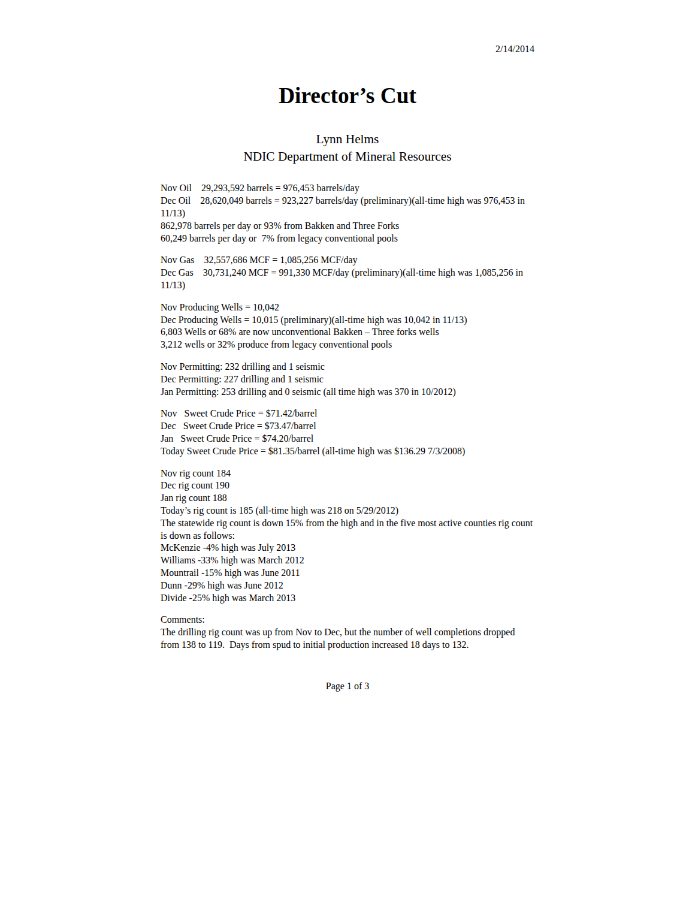2/14/2014
Director’s Cut
Lynn Helms
NDIC Department of Mineral Resources
Nov Oil 29,293,592 barrels = 976,453 barrels/day
Dec Oil 28,620,049 barrels = 923,227 barrels/day (preliminary)(all-time high was 976,453 in 11/13)
862,978 barrels per day or 93% from Bakken and Three Forks
60,249 barrels per day or 7% from legacy conventional pools
Nov Gas 32,557,686 MCF = 1,085,256 MCF/day
Dec Gas 30,731,240 MCF = 991,330 MCF/day (preliminary)(all-time high was 1,085,256 in 11/13)
Nov Producing Wells = 10,042
Dec Producing Wells = 10,015 (preliminary)(all-time high was 10,042 in 11/13)
6,803 Wells or 68% are now unconventional Bakken – Three forks wells
3,212 wells or 32% produce from legacy conventional pools
Nov Permitting: 232 drilling and 1 seismic
Dec Permitting: 227 drilling and 1 seismic
Jan Permitting: 253 drilling and 0 seismic (all time high was 370 in 10/2012)
Nov Sweet Crude Price = $71.42/barrel
Dec Sweet Crude Price = $73.47/barrel
Jan Sweet Crude Price = $74.20/barrel
Today Sweet Crude Price = $81.35/barrel (all-time high was $136.29 7/3/2008)
Nov rig count 184
Dec rig count 190
Jan rig count 188
Today’s rig count is 185 (all-time high was 218 on 5/29/2012)
The statewide rig count is down 15% from the high and in the five most active counties rig count is down as follows:
McKenzie -4% high was July 2013
Williams -33% high was March 2012
Mountrail -15% high was June 2011
Dunn -29% high was June 2012
Divide -25% high was March 2013
Comments:
The drilling rig count was up from Nov to Dec, but the number of well completions dropped from 138 to 119. Days from spud to initial production increased 18 days to 132.
Page 1 of 3